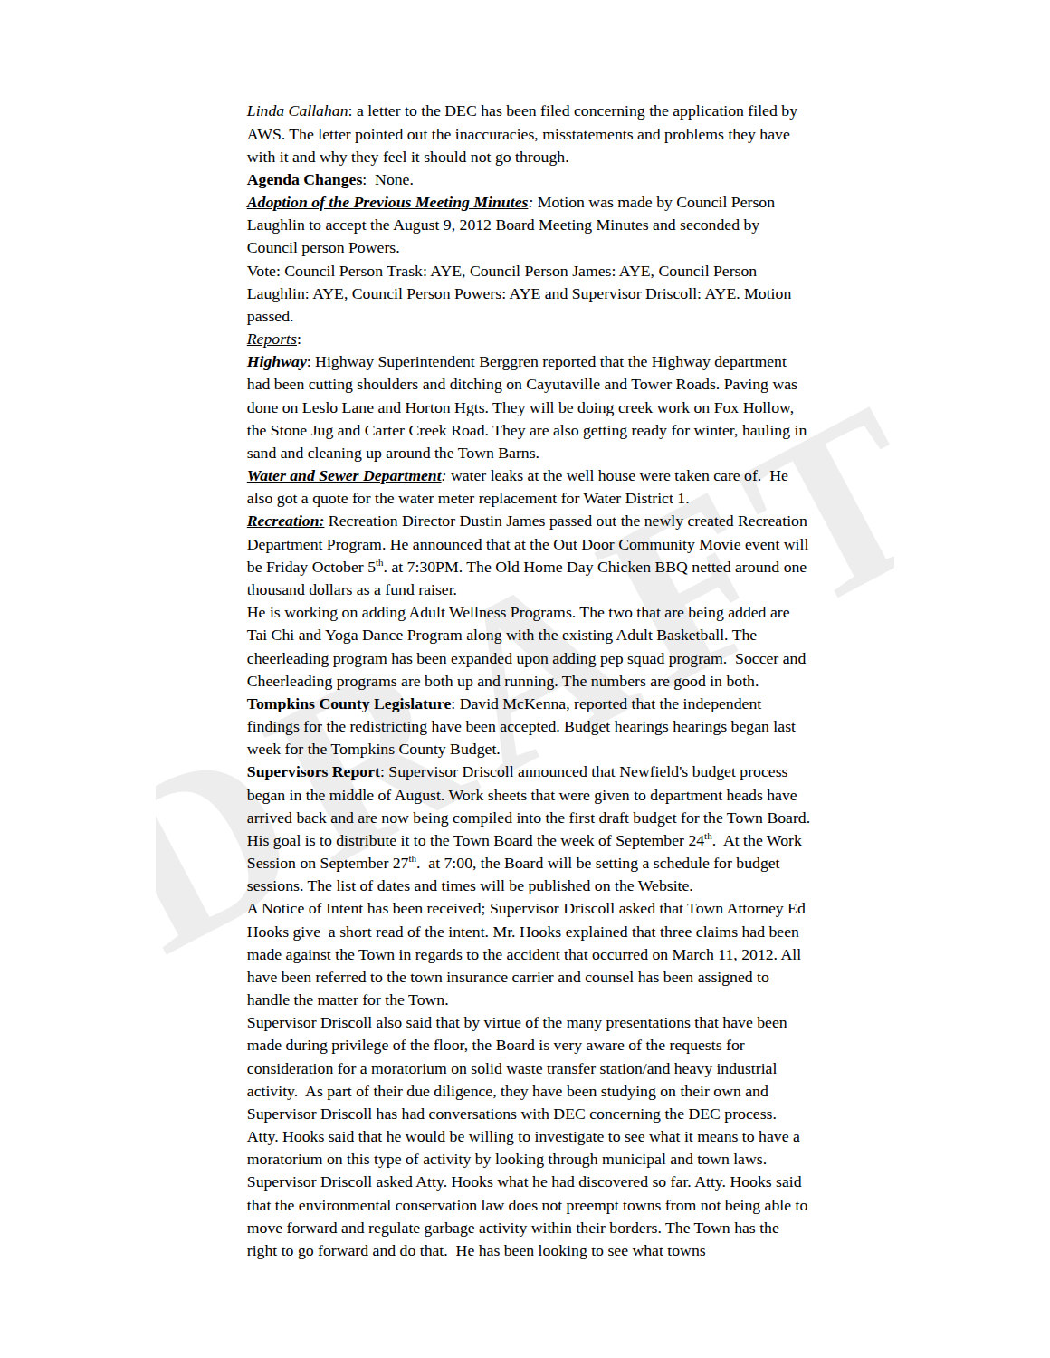DRAFT
Linda Callahan: a letter to the DEC has been filed concerning the application filed by AWS. The letter pointed out the inaccuracies, misstatements and problems they have with it and why they feel it should not go through.
Agenda Changes: None.
Adoption of the Previous Meeting Minutes: Motion was made by Council Person Laughlin to accept the August 9, 2012 Board Meeting Minutes and seconded by Council person Powers.
Vote: Council Person Trask: AYE, Council Person James: AYE, Council Person Laughlin: AYE, Council Person Powers: AYE and Supervisor Driscoll: AYE. Motion passed.
Reports:
Highway: Highway Superintendent Berggren reported that the Highway department had been cutting shoulders and ditching on Cayutaville and Tower Roads. Paving was done on Leslo Lane and Horton Hgts. They will be doing creek work on Fox Hollow, the Stone Jug and Carter Creek Road. They are also getting ready for winter, hauling in sand and cleaning up around the Town Barns.
Water and Sewer Department: water leaks at the well house were taken care of. He also got a quote for the water meter replacement for Water District 1.
Recreation: Recreation Director Dustin James passed out the newly created Recreation Department Program. He announced that at the Out Door Community Movie event will be Friday October 5th. at 7:30PM. The Old Home Day Chicken BBQ netted around one thousand dollars as a fund raiser.
He is working on adding Adult Wellness Programs. The two that are being added are Tai Chi and Yoga Dance Program along with the existing Adult Basketball. The cheerleading program has been expanded upon adding pep squad program. Soccer and Cheerleading programs are both up and running. The numbers are good in both.
Tompkins County Legislature: David McKenna, reported that the independent findings for the redistricting have been accepted. Budget hearings hearings began last week for the Tompkins County Budget.
Supervisors Report: Supervisor Driscoll announced that Newfield's budget process began in the middle of August. Work sheets that were given to department heads have arrived back and are now being compiled into the first draft budget for the Town Board. His goal is to distribute it to the Town Board the week of September 24th. At the Work Session on September 27th. at 7:00, the Board will be setting a schedule for budget sessions. The list of dates and times will be published on the Website.
A Notice of Intent has been received; Supervisor Driscoll asked that Town Attorney Ed Hooks give a short read of the intent. Mr. Hooks explained that three claims had been made against the Town in regards to the accident that occurred on March 11, 2012. All have been referred to the town insurance carrier and counsel has been assigned to handle the matter for the Town.
Supervisor Driscoll also said that by virtue of the many presentations that have been made during privilege of the floor, the Board is very aware of the requests for consideration for a moratorium on solid waste transfer station/and heavy industrial activity. As part of their due diligence, they have been studying on their own and Supervisor Driscoll has had conversations with DEC concerning the DEC process. Atty. Hooks said that he would be willing to investigate to see what it means to have a moratorium on this type of activity by looking through municipal and town laws. Supervisor Driscoll asked Atty. Hooks what he had discovered so far. Atty. Hooks said that the environmental conservation law does not preempt towns from not being able to move forward and regulate garbage activity within their borders. The Town has the right to go forward and do that. He has been looking to see what towns